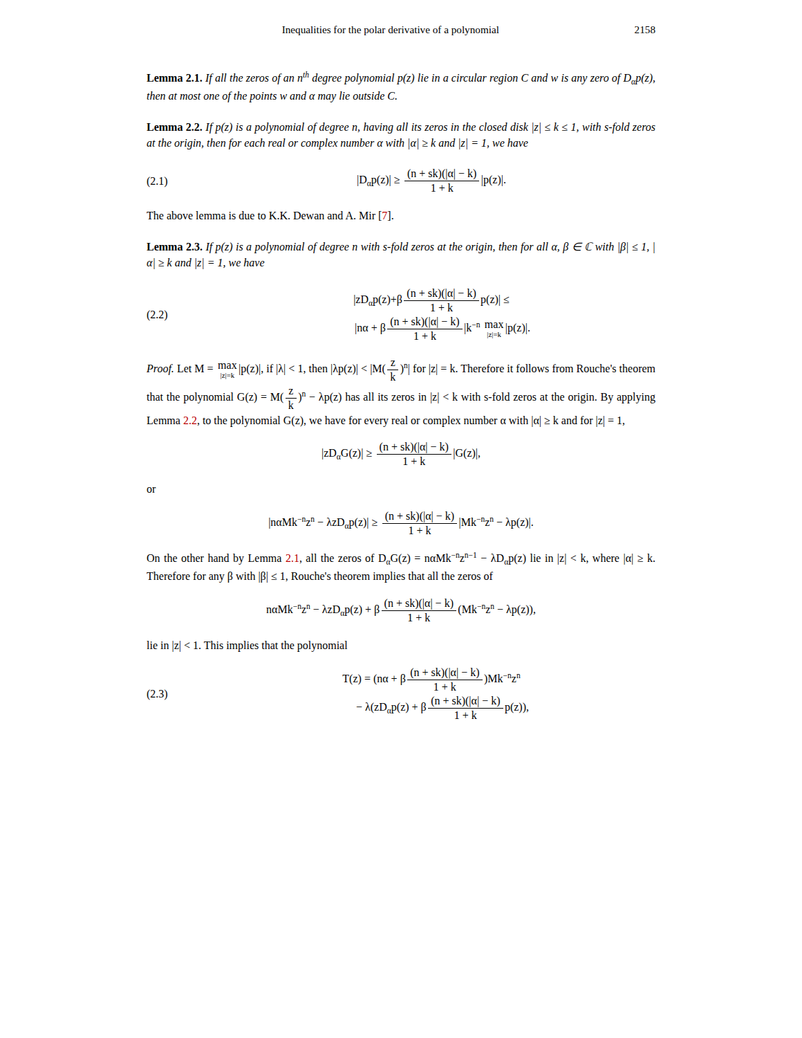Inequalities for the polar derivative of a polynomial 2158
Lemma 2.1. If all the zeros of an nth degree polynomial p(z) lie in a circular region C and w is any zero of Dαp(z), then at most one of the points w and α may lie outside C.
Lemma 2.2. If p(z) is a polynomial of degree n, having all its zeros in the closed disk |z| ≤ k ≤ 1, with s-fold zeros at the origin, then for each real or complex number α with |α| ≥ k and |z| = 1, we have
(2.1) |Dαp(z)| ≥ (n + sk)(|α| − k) 1 + k|p(z)|.
The above lemma is due to K.K. Dewan and A. Mir [7].
Lemma 2.3. If p(z) is a polynomial of degree n with s-fold zeros at the origin, then for all α, β ∈ ℂ with |β| ≤ 1, |α| ≥ k and |z| = 1, we have
(2.2)
|zDαp(z)+β(n + sk)(|α| − k) 1 + kp(z)| ≤
|nα + β(n + sk)(|α| − k) 1 + k|k−n max|z|=k|p(z)|.
Proof. Let M = max|z|=k|p(z)|, if |λ| < 1, then |λp(z)| < |M(zk)n| for |z| = k. Therefore it follows from Rouche's theorem that the polynomial G(z) = M(zk)n − λp(z) has all its zeros in |z| < k with s-fold zeros at the origin. By applying Lemma 2.2, to the polynomial G(z), we have for every real or complex number α with |α| ≥ k and for |z| = 1,
|zDα G(z)| ≥ (n + sk)(|α| − k) 1 + k|G(z)|,
or
|nαMk−nzn − λzDαp(z)| ≥ (n + sk)(|α| − k) 1 + k|Mk−nzn − λp(z)|.
On the other hand by Lemma 2.1, all the zeros of Dα G(z) = nαMk−nzn−1 − λDαp(z) lie in |z| < k, where |α| ≥ k. Therefore for any β with |β| ≤ 1, Rouche's theorem implies that all the zeros of
nαMk−nzn − λzDαp(z) + β(n + sk)(|α| − k) 1 + k(Mk−nzn − λp(z)),
lie in |z| < 1. This implies that the polynomial
(2.3)
T(z) = (nα + β(n + sk)(|α| − k) 1 + k)Mk−nzn
− λ(zDαp(z) + β(n + sk)(|α| − k) 1 + kp(z)),